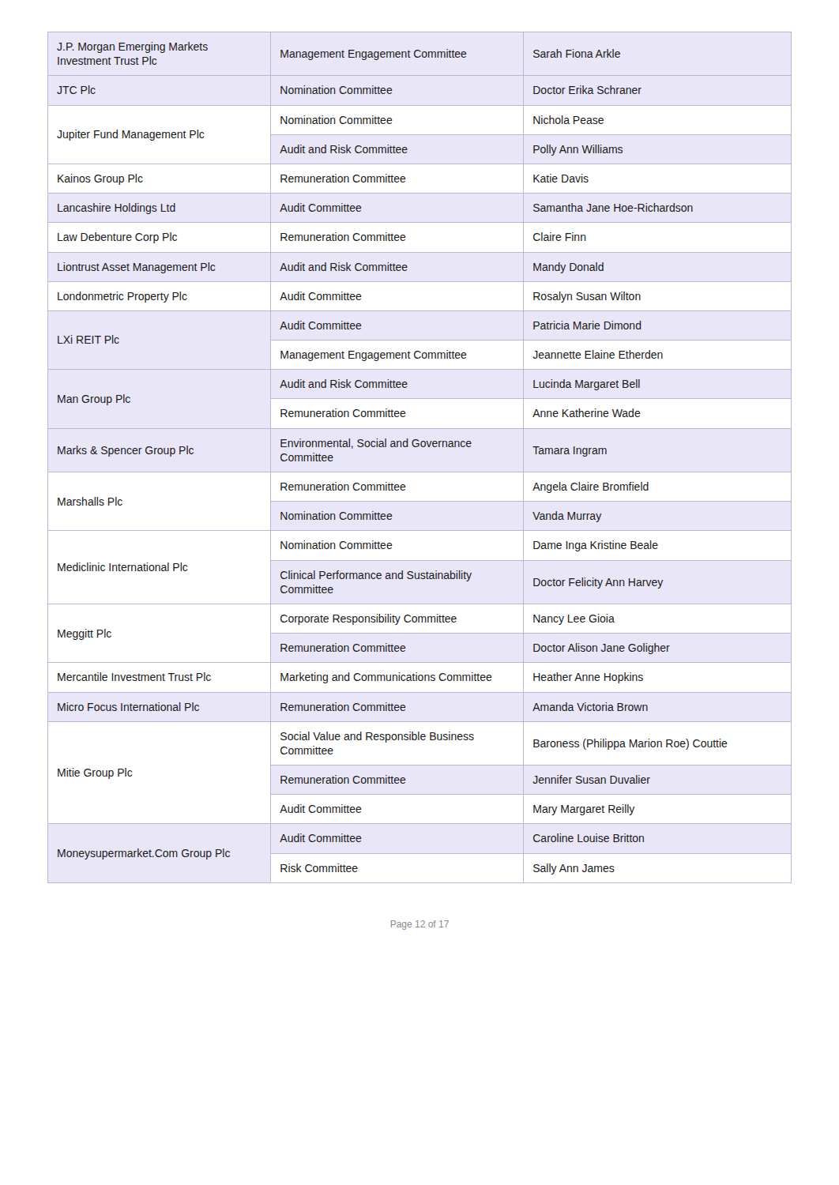| J.P. Morgan Emerging Markets Investment Trust Plc | Management Engagement Committee | Sarah Fiona Arkle |
| JTC Plc | Nomination Committee | Doctor Erika Schraner |
| Jupiter Fund Management Plc | Nomination Committee | Nichola Pease |
| Audit and Risk Committee | Polly Ann Williams |
| Kainos Group Plc | Remuneration Committee | Katie Davis |
| Lancashire Holdings Ltd | Audit Committee | Samantha Jane Hoe-Richardson |
| Law Debenture Corp Plc | Remuneration Committee | Claire Finn |
| Liontrust Asset Management Plc | Audit and Risk Committee | Mandy Donald |
| Londonmetric Property Plc | Audit Committee | Rosalyn Susan Wilton |
| LXi REIT Plc | Audit Committee | Patricia Marie Dimond |
| Management Engagement Committee | Jeannette Elaine Etherden |
| Man Group Plc | Audit and Risk Committee | Lucinda Margaret Bell |
| Remuneration Committee | Anne Katherine Wade |
| Marks & Spencer Group Plc | Environmental, Social and Governance Committee | Tamara Ingram |
| Marshalls Plc | Remuneration Committee | Angela Claire Bromfield |
| Nomination Committee | Vanda Murray |
| Mediclinic International Plc | Nomination Committee | Dame Inga Kristine Beale |
| Clinical Performance and Sustainability Committee | Doctor Felicity Ann Harvey |
| Meggitt Plc | Corporate Responsibility Committee | Nancy Lee Gioia |
| Remuneration Committee | Doctor Alison Jane Goligher |
| Mercantile Investment Trust Plc | Marketing and Communications Committee | Heather Anne Hopkins |
| Micro Focus International Plc | Remuneration Committee | Amanda Victoria Brown |
| Mitie Group Plc | Social Value and Responsible Business Committee | Baroness (Philippa Marion Roe) Couttie |
| Remuneration Committee | Jennifer Susan Duvalier |
| Audit Committee | Mary Margaret Reilly |
| Moneysupermarket.Com Group Plc | Audit Committee | Caroline Louise Britton |
| Risk Committee | Sally Ann James |
Page 12 of 17